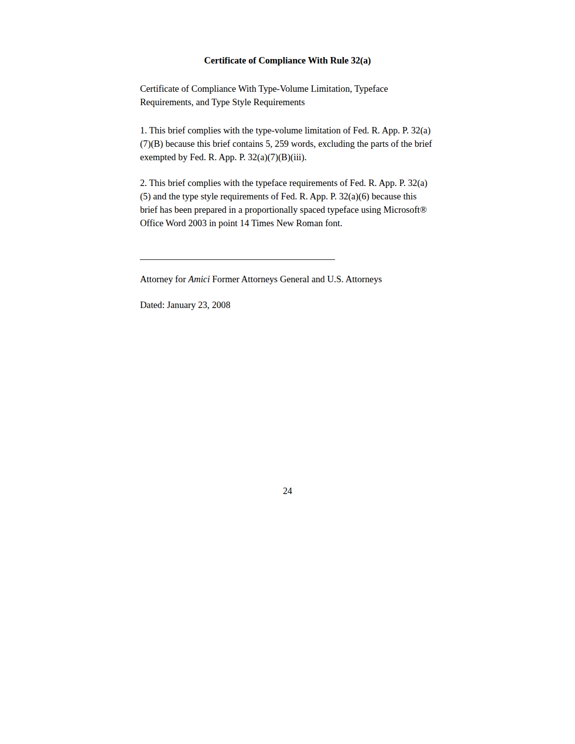Certificate of Compliance With Rule 32(a)
Certificate of Compliance With Type-Volume Limitation, Typeface Requirements, and Type Style Requirements
1. This brief complies with the type-volume limitation of Fed. R. App. P. 32(a)(7)(B) because this brief contains 5, 259 words, excluding the parts of the brief exempted by Fed. R. App. P. 32(a)(7)(B)(iii).
2. This brief complies with the typeface requirements of Fed. R. App. P. 32(a)(5) and the type style requirements of Fed. R. App. P. 32(a)(6) because this brief has been prepared in a proportionally spaced typeface using Microsoft® Office Word 2003 in point 14 Times New Roman font.
Attorney for Amici Former Attorneys General and U.S. Attorneys
Dated: January 23, 2008
24